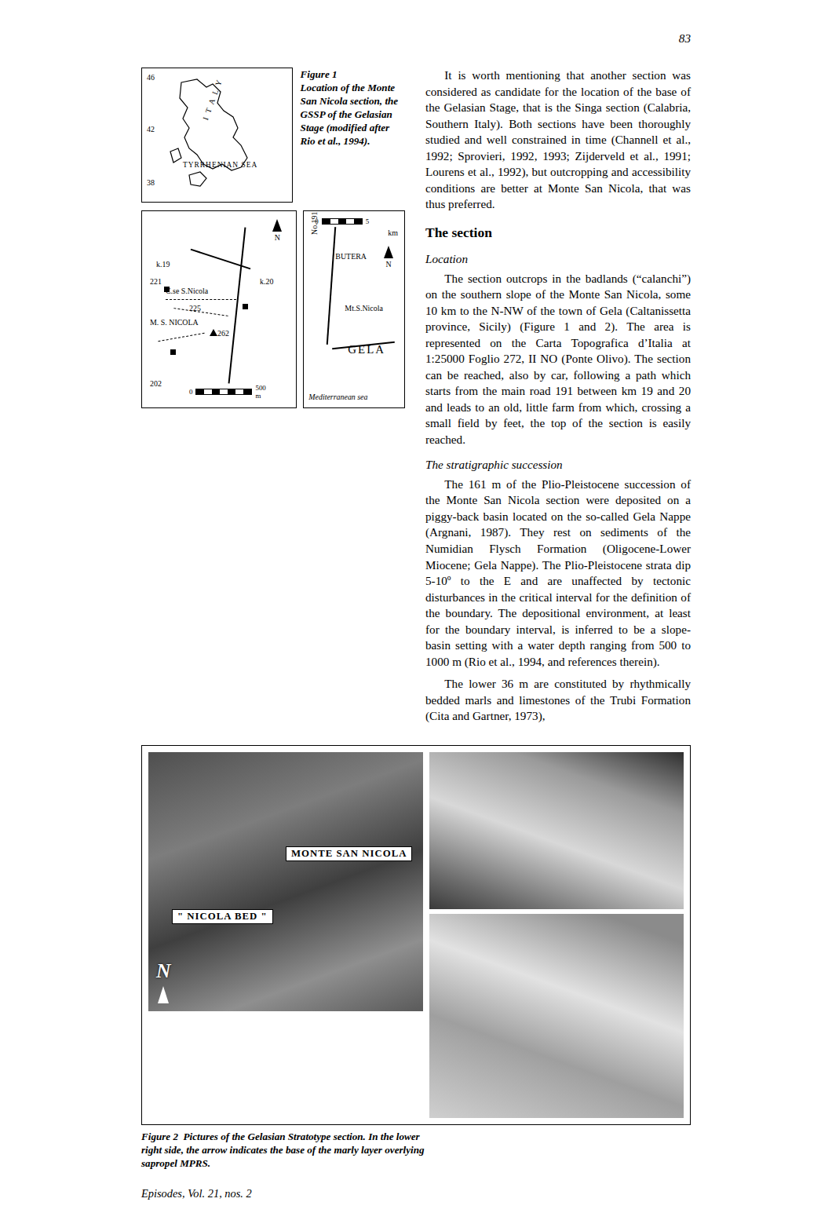83
46 42 38 I T A L Y TYRRHENIAN SEA
Figure 1
Location of the Monte San Nicola section, the GSSP of the Gelasian Stage (modified after Rio et al., 1994).
N
k.19 221 k.20 C.se S.Nicola 225 M. S. NICOLA 262 202
0
500
m
0
5
km No.191 BUTERA
N
Mt.S.Nicola GELA
Mediterranean sea
It is worth mentioning that another section was considered as candidate for the location of the base of the Gelasian Stage, that is the Singa section (Calabria, Southern Italy). Both sections have been thoroughly studied and well constrained in time (Channell et al., 1992; Sprovieri, 1992, 1993; Zijderveld et al., 1991; Lourens et al., 1992), but outcropping and accessibility conditions are better at Monte San Nicola, that was thus preferred.
The section
Location
The section outcrops in the badlands (“calanchi”) on the southern slope of the Monte San Nicola, some 10 km to the N-NW of the town of Gela (Caltanissetta province, Sicily) (Figure 1 and 2). The area is represented on the Carta Topografica d’Italia at 1:25000 Foglio 272, II NO (Ponte Olivo). The section can be reached, also by car, following a path which starts from the main road 191 between km 19 and 20 and leads to an old, little farm from which, crossing a small field by feet, the top of the section is easily reached.
The stratigraphic succession
The 161 m of the Plio-Pleistocene succession of the Monte San Nicola section were deposited on a piggy-back basin located on the so-called Gela Nappe (Argnani, 1987). They rest on sediments of the Numidian Flysch Formation (Oligocene-Lower Miocene; Gela Nappe). The Plio-Pleistocene strata dip 5-10º to the E and are unaffected by tectonic disturbances in the critical interval for the definition of the boundary. The depositional environment, at least for the boundary interval, is inferred to be a slope-basin setting with a water depth ranging from 500 to 1000 m (Rio et al., 1994, and references therein).
The lower 36 m are constituted by rhythmically bedded marls and limestones of the Trubi Formation (Cita and Gartner, 1973),
MONTE SAN NICOLA " NICOLA BED "
N
Figure 2 Pictures of the Gelasian Stratotype section. In the lower right side, the arrow indicates the base of the marly layer overlying sapropel MPRS.
Episodes, Vol. 21, nos. 2